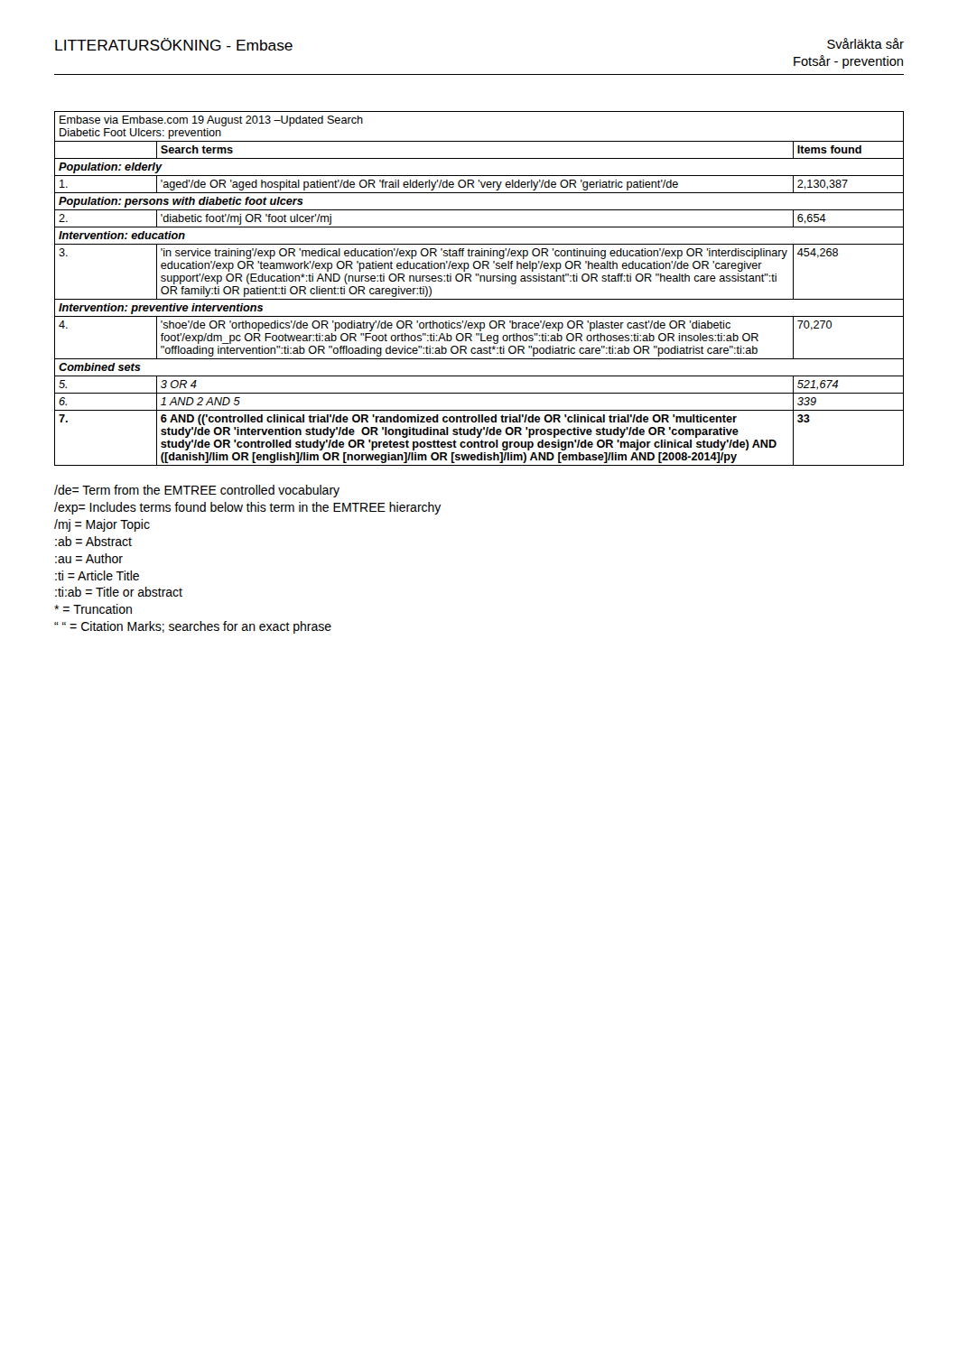LITTERATURSÖKNING - Embase
Svårläkta sår
Fotsår - prevention
| Embase via Embase.com 19 August 2013 –Updated Search Diabetic Foot Ulcers: prevention |
| | Search terms | Items found |
| Population: elderly |
| 1. | 'aged'/de OR 'aged hospital patient'/de OR 'frail elderly'/de OR 'very elderly'/de OR 'geriatric patient'/de | 2,130,387 |
| Population: persons with diabetic foot ulcers |
| 2. | 'diabetic foot'/mj OR 'foot ulcer'/mj | 6,654 |
| Intervention: education |
| 3. | 'in service training'/exp OR 'medical education'/exp OR 'staff training'/exp OR 'continuing education'/exp OR 'interdisciplinary education'/exp OR 'teamwork'/exp OR 'patient education'/exp OR 'self help'/exp OR 'health education'/de OR 'caregiver support'/exp OR (Education*:ti AND (nurse:ti OR nurses:ti OR "nursing assistant":ti OR staff:ti OR "health care assistant":ti OR family:ti OR patient:ti OR client:ti OR caregiver:ti)) | 454,268 |
| Intervention: preventive interventions |
| 4. | 'shoe'/de OR 'orthopedics'/de OR 'podiatry'/de OR 'orthotics'/exp OR 'brace'/exp OR 'plaster cast'/de OR 'diabetic foot'/exp/dm_pc OR Footwear:ti:ab OR "Foot orthos":ti:Ab OR "Leg orthos":ti:ab OR orthoses:ti:ab OR insoles:ti:ab OR "offloading intervention":ti:ab OR "offloading device":ti:ab OR cast*:ti OR "podiatric care":ti:ab OR "podiatrist care":ti:ab | 70,270 |
| Combined sets |
| 5. | 3 OR 4 | 521,674 |
| 6. | 1 AND 2 AND 5 | 339 |
| 7. | 6 AND (('controlled clinical trial'/de OR 'randomized controlled trial'/de OR 'clinical trial'/de OR 'multicenter study'/de OR 'intervention study'/de OR 'longitudinal study'/de OR 'prospective study'/de OR 'comparative study'/de OR 'controlled study'/de OR 'pretest posttest control group design'/de OR 'major clinical study'/de) AND ([danish]/lim OR [english]/lim OR [norwegian]/lim OR [swedish]/lim) AND [embase]/lim AND [2008-2014]/py | 33 |
/de= Term from the EMTREE controlled vocabulary
/exp= Includes terms found below this term in the EMTREE hierarchy
/mj = Major Topic
:ab = Abstract
:au = Author
:ti = Article Title
:ti:ab = Title or abstract
* = Truncation
“ “ = Citation Marks; searches for an exact phrase